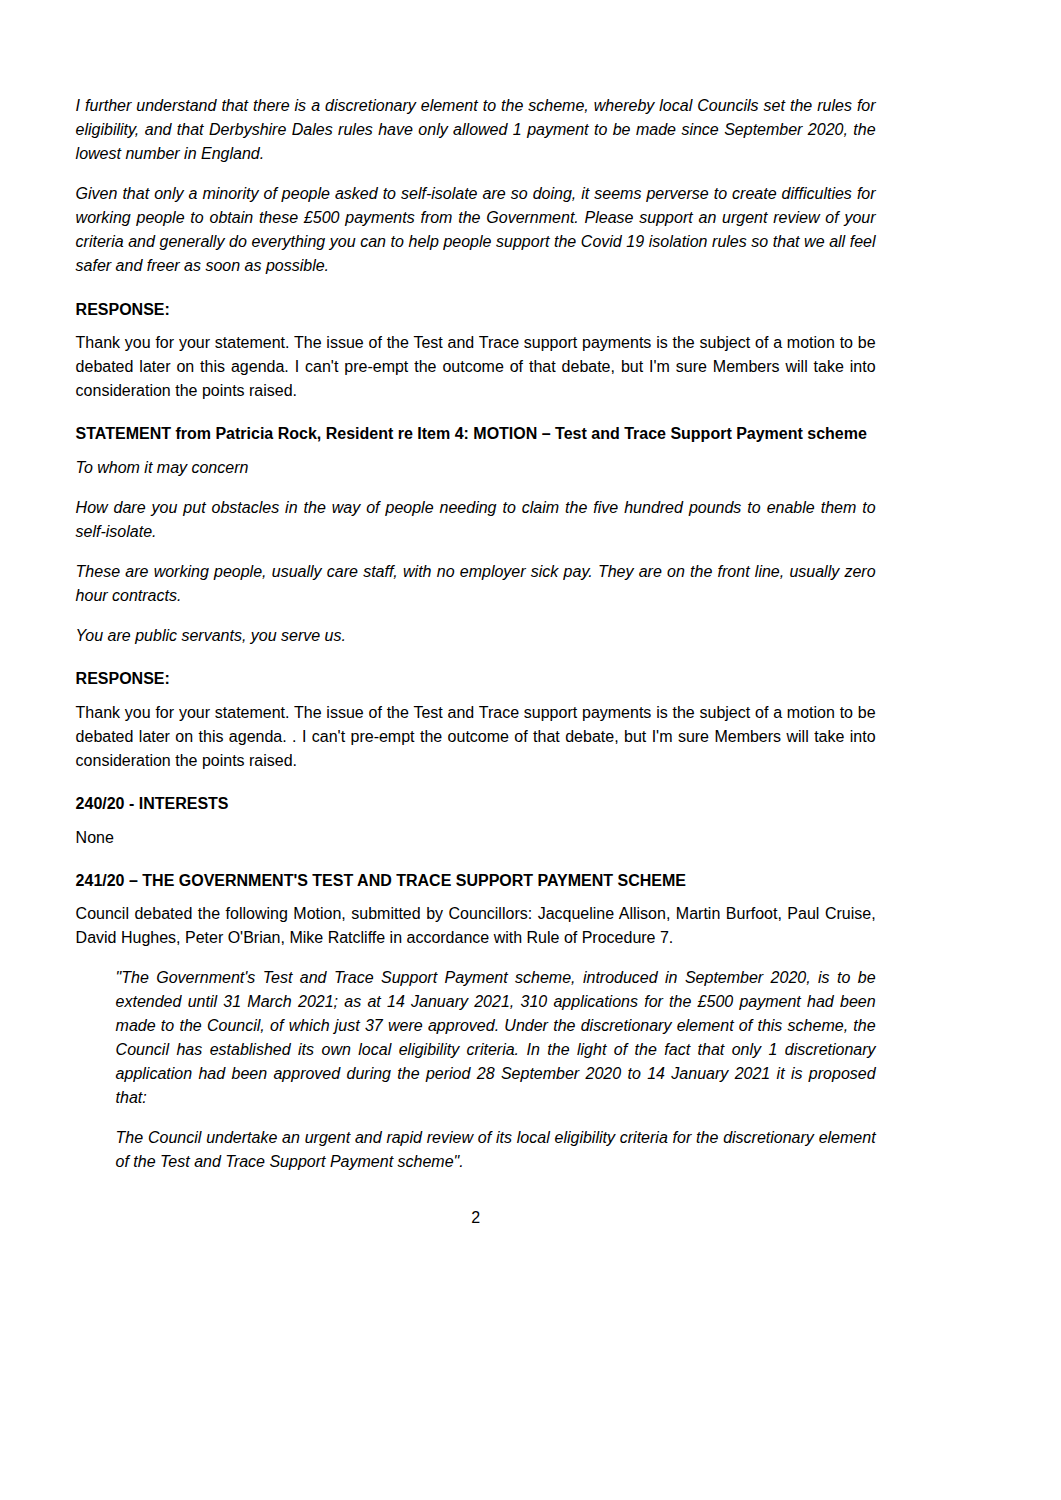I further understand that there is a discretionary element to the scheme, whereby local Councils set the rules for eligibility, and that Derbyshire Dales rules have only allowed 1 payment to be made since September 2020, the lowest number in England.
Given that only a minority of people asked to self-isolate are so doing, it seems perverse to create difficulties for working people to obtain these £500 payments from the Government. Please support an urgent review of your criteria and generally do everything you can to help people support the Covid 19 isolation rules so that we all feel safer and freer as soon as possible.
RESPONSE:
Thank you for your statement. The issue of the Test and Trace support payments is the subject of a motion to be debated later on this agenda. I can't pre-empt the outcome of that debate, but I'm sure Members will take into consideration the points raised.
STATEMENT from Patricia Rock, Resident re Item 4: MOTION – Test and Trace Support Payment scheme
To whom it may concern
How dare you put obstacles in the way of people needing to claim the five hundred pounds to enable them to self-isolate.
These are working people, usually care staff, with no employer sick pay. They are on the front line, usually zero hour contracts.
You are public servants, you serve us.
RESPONSE:
Thank you for your statement. The issue of the Test and Trace support payments is the subject of a motion to be debated later on this agenda. . I can't pre-empt the outcome of that debate, but I'm sure Members will take into consideration the points raised.
240/20 - INTERESTS
None
241/20 – THE GOVERNMENT'S TEST AND TRACE SUPPORT PAYMENT SCHEME
Council debated the following Motion, submitted by Councillors: Jacqueline Allison, Martin Burfoot, Paul Cruise, David Hughes, Peter O'Brian, Mike Ratcliffe in accordance with Rule of Procedure 7.
"The Government's Test and Trace Support Payment scheme, introduced in September 2020, is to be extended until 31 March 2021; as at 14 January 2021, 310 applications for the £500 payment had been made to the Council, of which just 37 were approved. Under the discretionary element of this scheme, the Council has established its own local eligibility criteria. In the light of the fact that only 1 discretionary application had been approved during the period 28 September 2020 to 14 January 2021 it is proposed that:
The Council undertake an urgent and rapid review of its local eligibility criteria for the discretionary element of the Test and Trace Support Payment scheme".
2